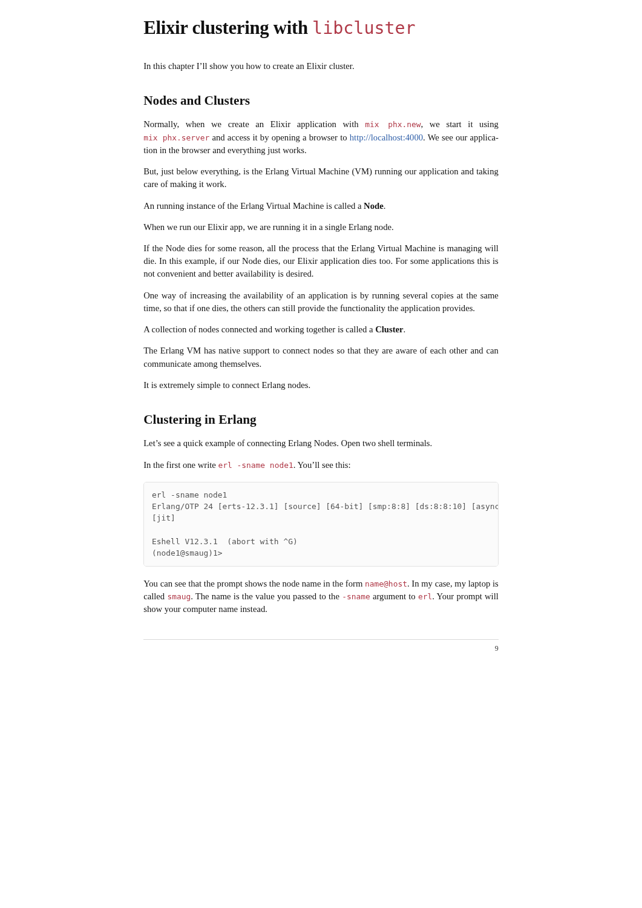Elixir clustering with libcluster
In this chapter I’ll show you how to create an Elixir cluster.
Nodes and Clusters
Normally, when we create an Elixir application with mix phx.new, we start it using mix phx.server and access it by opening a browser to http://localhost:4000. We see our application in the browser and everything just works.
But, just below everything, is the Erlang Virtual Machine (VM) running our application and taking care of making it work.
An running instance of the Erlang Virtual Machine is called a Node.
When we run our Elixir app, we are running it in a single Erlang node.
If the Node dies for some reason, all the process that the Erlang Virtual Machine is managing will die. In this example, if our Node dies, our Elixir application dies too. For some applications this is not convenient and better availability is desired.
One way of increasing the availability of an application is by running several copies at the same time, so that if one dies, the others can still provide the functionality the application provides.
A collection of nodes connected and working together is called a Cluster.
The Erlang VM has native support to connect nodes so that they are aware of each other and can communicate among themselves.
It is extremely simple to connect Erlang nodes.
Clustering in Erlang
Let’s see a quick example of connecting Erlang Nodes. Open two shell terminals.
In the first one write erl -sname node1. You’ll see this:
erl -sname node1
Erlang/OTP 24 [erts-12.3.1] [source] [64-bit] [smp:8:8] [ds:8:8:10] [async-threads:1]
[jit]

Eshell V12.3.1  (abort with ^G)
(node1@smaug)1>
You can see that the prompt shows the node name in the form name@host. In my case, my laptop is called smaug. The name is the value you passed to the -sname argument to erl. Your prompt will show your computer name instead.
9